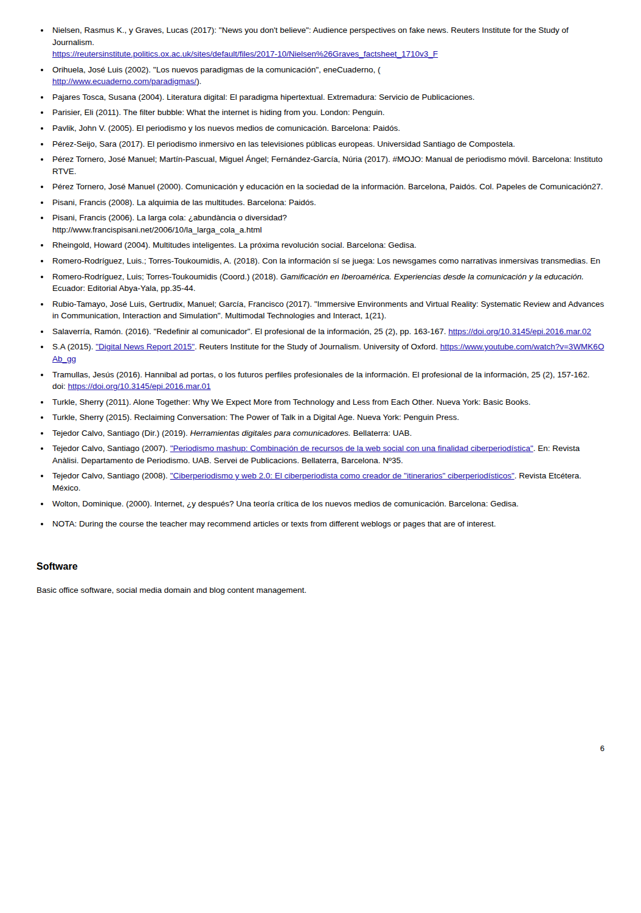Nielsen, Rasmus K., y Graves, Lucas (2017): "News you don't believe": Audience perspectives on fake news. Reuters Institute for the Study of Journalism.
https://reutersinstitute.politics.ox.ac.uk/sites/default/files/2017-10/Nielsen%26Graves_factsheet_1710v3_F
Orihuela, José Luis (2002). "Los nuevos paradigmas de la comunicación", eneCuaderno, (
http://www.ecuaderno.com/paradigmas/).
Pajares Tosca, Susana (2004). Literatura digital: El paradigma hipertextual. Extremadura: Servicio de Publicaciones.
Parisier, Eli (2011). The filter bubble: What the internet is hiding from you. London: Penguin.
Pavlik, John V. (2005). El periodismo y los nuevos medios de comunicación. Barcelona: Paidós.
Pérez-Seijo, Sara (2017). El periodismo inmersivo en las televisiones públicas europeas. Universidad Santiago de Compostela.
Pérez Tornero, José Manuel; Martín-Pascual, Miguel Ángel; Fernández-García, Núria (2017). #MOJO: Manual de periodismo móvil. Barcelona: Instituto RTVE.
Pérez Tornero, José Manuel (2000). Comunicación y educación en la sociedad de la información. Barcelona, Paidós. Col. Papeles de Comunicación27.
Pisani, Francis (2008). La alquimia de las multitudes. Barcelona: Paidós.
Pisani, Francis (2006). La larga cola: ¿abundància o diversidad?
http://www.francispisani.net/2006/10/la_larga_cola_a.html
Rheingold, Howard (2004). Multitudes inteligentes. La próxima revolución social. Barcelona: Gedisa.
Romero-Rodríguez, Luis.; Torres-Toukoumidis, A. (2018). Con la información sí se juega: Los newsgames como narrativas inmersivas transmedias. En
Romero-Rodríguez, Luis; Torres-Toukoumidis (Coord.) (2018). Gamificación en Iberoamérica. Experiencias desde la comunicación y la educación. Ecuador: Editorial Abya-Yala, pp.35-44.
Rubio-Tamayo, José Luis, Gertrudix, Manuel; García, Francisco (2017). "Immersive Environments and Virtual Reality: Systematic Review and Advances in Communication, Interaction and Simulation". Multimodal Technologies and Interact, 1(21).
Salaverría, Ramón. (2016). "Redefinir al comunicador". El profesional de la información, 25 (2), pp. 163-167. https://doi.org/10.3145/epi.2016.mar.02
S.A (2015). "Digital News Report 2015". Reuters Institute for the Study of Journalism. University of Oxford. https://www.youtube.com/watch?v=3WMK6OAb_gg
Tramullas, Jesús (2016). Hannibal ad portas, o los futuros perfiles profesionales de la información. El profesional de la información, 25 (2), 157-162. doi: https://doi.org/10.3145/epi.2016.mar.01
Turkle, Sherry (2011). Alone Together: Why We Expect More from Technology and Less from Each Other. Nueva York: Basic Books.
Turkle, Sherry (2015). Reclaiming Conversation: The Power of Talk in a Digital Age. Nueva York: Penguin Press.
Tejedor Calvo, Santiago (Dir.) (2019). Herramientas digitales para comunicadores. Bellaterra: UAB.
Tejedor Calvo, Santiago (2007). "Periodismo mashup: Combinación de recursos de la web social con una finalidad ciberperiodística". En: Revista Anàlisi. Departamento de Periodismo. UAB. Servei de Publicacions. Bellaterra, Barcelona. Nº35.
Tejedor Calvo, Santiago (2008). "Ciberperiodismo y web 2.0: El ciberperiodista como creador de "itinerarios" ciberperiodísticos". Revista Etcétera. México.
Wolton, Dominique. (2000). Internet, ¿y después? Una teoría crítica de los nuevos medios de comunicación. Barcelona: Gedisa.
NOTA: During the course the teacher may recommend articles or texts from different weblogs or pages that are of interest.
Software
Basic office software, social media domain and blog content management.
6